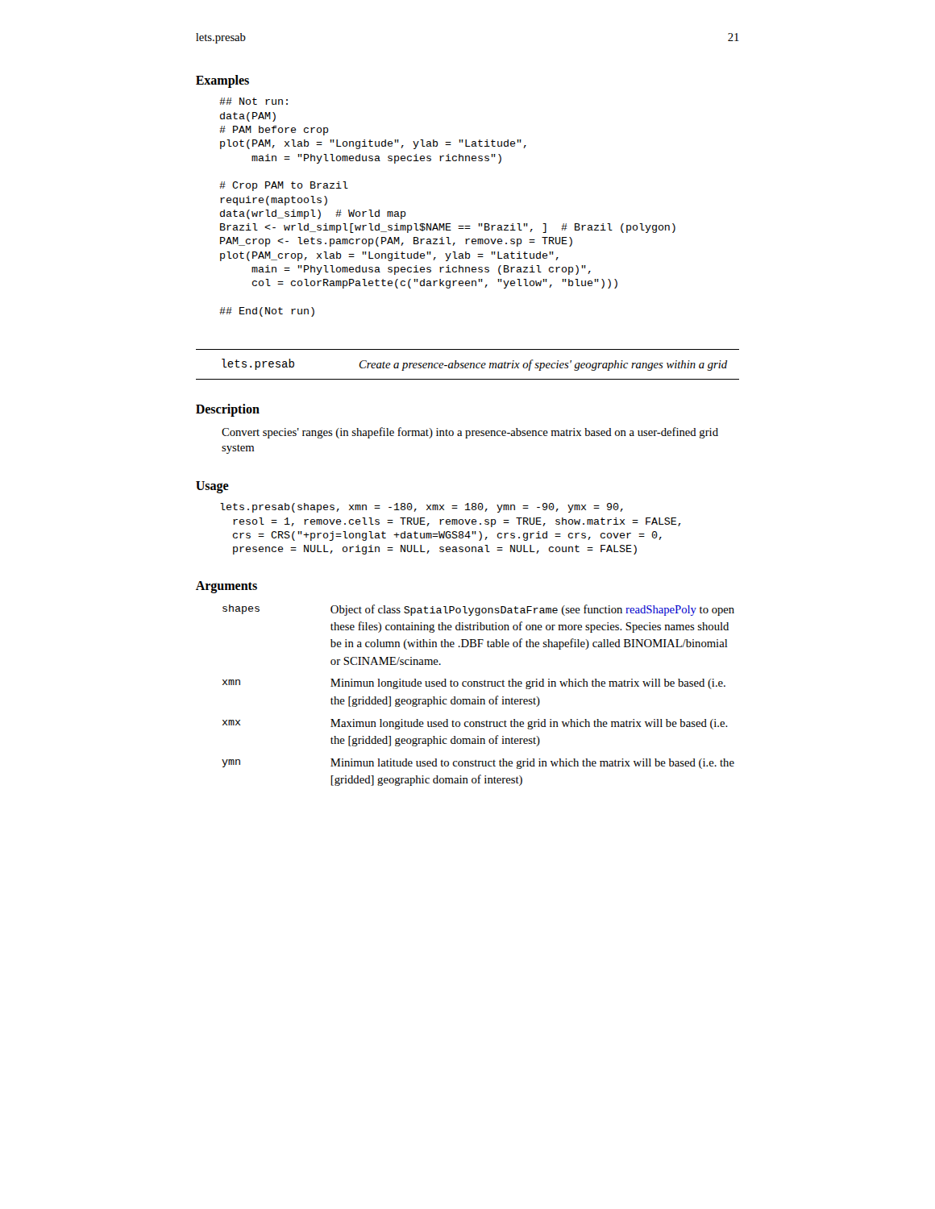lets.presab 21
Examples
## Not run:
data(PAM)
# PAM before crop
plot(PAM, xlab = "Longitude", ylab = "Latitude",
     main = "Phyllomedusa species richness")

# Crop PAM to Brazil
require(maptools)
data(wrld_simpl)  # World map
Brazil <- wrld_simpl[wrld_simpl$NAME == "Brazil", ]  # Brazil (polygon)
PAM_crop <- lets.pamcrop(PAM, Brazil, remove.sp = TRUE)
plot(PAM_crop, xlab = "Longitude", ylab = "Latitude",
     main = "Phyllomedusa species richness (Brazil crop)",
     col = colorRampPalette(c("darkgreen", "yellow", "blue")))

## End(Not run)
| lets.presab | Create a presence-absence matrix of species' geographic ranges within a grid |
Description
Convert species' ranges (in shapefile format) into a presence-absence matrix based on a user-defined grid system
Usage
lets.presab(shapes, xmn = -180, xmx = 180, ymn = -90, ymx = 90,
  resol = 1, remove.cells = TRUE, remove.sp = TRUE, show.matrix = FALSE,
  crs = CRS("+proj=longlat +datum=WGS84"), crs.grid = crs, cover = 0,
  presence = NULL, origin = NULL, seasonal = NULL, count = FALSE)
Arguments
shapes
Object of class SpatialPolygonsDataFrame (see function readShapePoly to open these files) containing the distribution of one or more species. Species names should be in a column (within the .DBF table of the shapefile) called BINOMIAL/binomial or SCINAME/sciname.
xmn
Minimun longitude used to construct the grid in which the matrix will be based (i.e. the [gridded] geographic domain of interest)
xmx
Maximun longitude used to construct the grid in which the matrix will be based (i.e. the [gridded] geographic domain of interest)
ymn
Minimun latitude used to construct the grid in which the matrix will be based (i.e. the [gridded] geographic domain of interest)